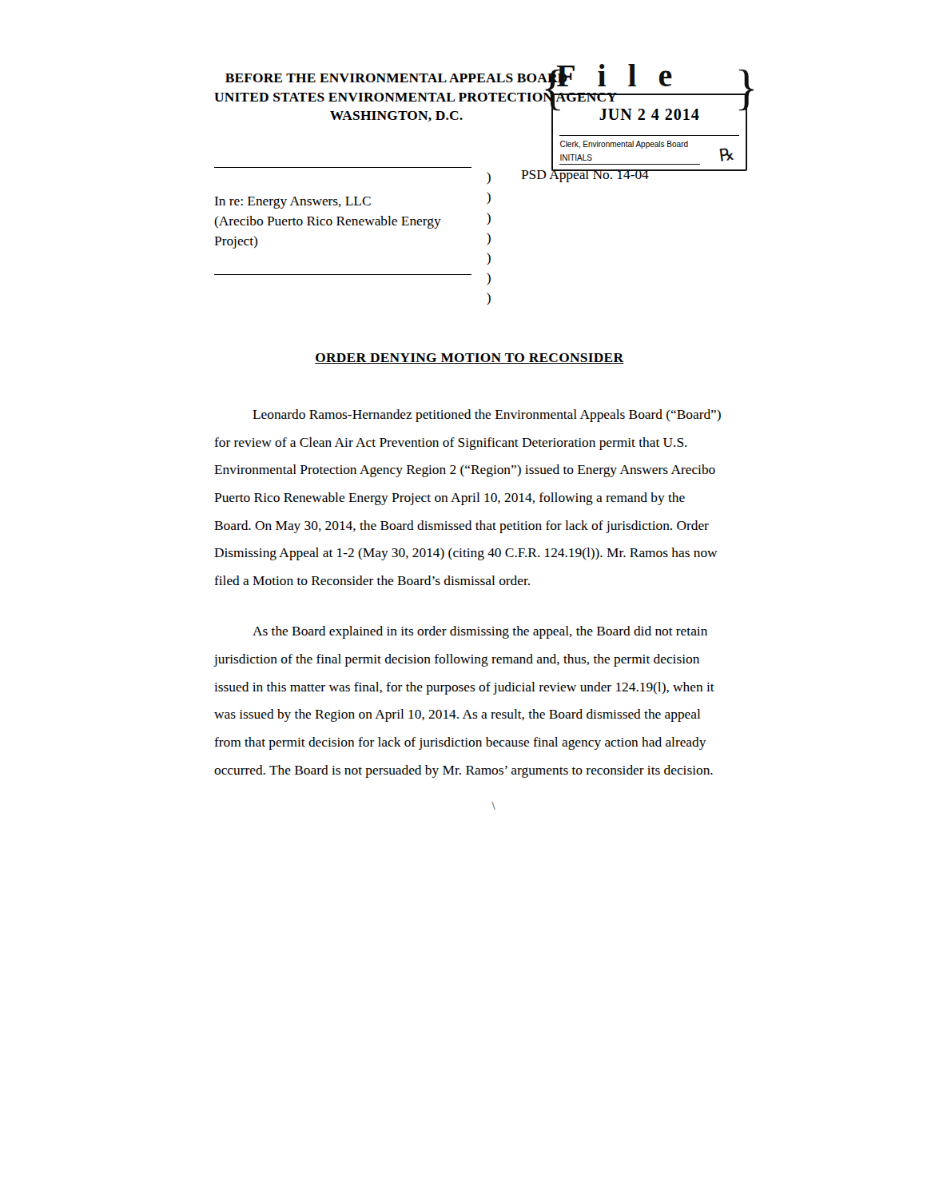File
{ }
JUN 2 4 2014
Clerk, Environmental Appeals Board INITIALS
℞
Before the Environmental Appeals Board United States Environmental Protection Agency Washington, D.C.
| In re: Energy Answers, LLC (Arecibo Puerto Rico Renewable Energy Project) | ) ) ) ) ) ) ) | PSD Appeal No. 14-04 |
Order Denying Motion to Reconsider
Leonardo Ramos-Hernandez petitioned the Environmental Appeals Board (“Board”) for review of a Clean Air Act Prevention of Significant Deterioration permit that U.S. Environmental Protection Agency Region 2 (“Region”) issued to Energy Answers Arecibo Puerto Rico Renewable Energy Project on April 10, 2014, following a remand by the Board. On May 30, 2014, the Board dismissed that petition for lack of jurisdiction. Order Dismissing Appeal at 1-2 (May 30, 2014) (citing 40 C.F.R. 124.19(l)). Mr. Ramos has now filed a Motion to Reconsider the Board’s dismissal order.
As the Board explained in its order dismissing the appeal, the Board did not retain jurisdiction of the final permit decision following remand and, thus, the permit decision issued in this matter was final, for the purposes of judicial review under 124.19(l), when it was issued by the Region on April 10, 2014. As a result, the Board dismissed the appeal from that permit decision for lack of jurisdiction because final agency action had already occurred. The Board is not persuaded by Mr. Ramos’ arguments to reconsider its decision.
\